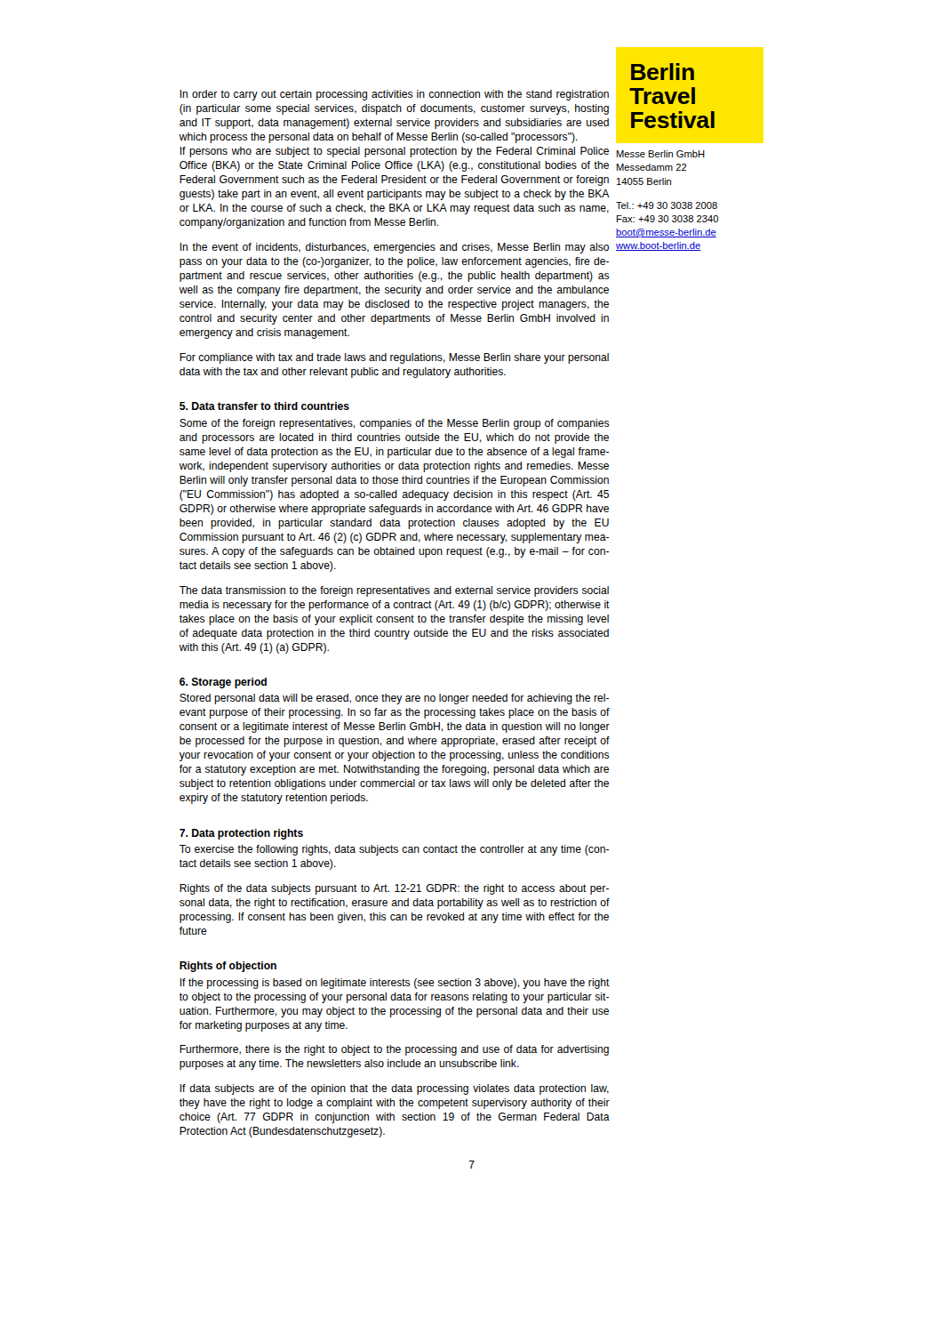Berlin Travel Festival
Messe Berlin GmbH
Messedamm 22
14055 Berlin
Tel.: +49 30 3038 2008
Fax: +49 30 3038 2340
boot@messe-berlin.de
www.boot-berlin.de
In order to carry out certain processing activities in connection with the stand registration (in particular some special services, dispatch of documents, customer surveys, hosting and IT support, data management) external service providers and subsidiaries are used which process the personal data on behalf of Messe Berlin (so-called "processors").
If persons who are subject to special personal protection by the Federal Criminal Police Office (BKA) or the State Criminal Police Office (LKA) (e.g., constitutional bodies of the Federal Government such as the Federal President or the Federal Government or foreign guests) take part in an event, all event participants may be subject to a check by the BKA or LKA. In the course of such a check, the BKA or LKA may request data such as name, company/organization and function from Messe Berlin.
In the event of incidents, disturbances, emergencies and crises, Messe Berlin may also pass on your data to the (co-)organizer, to the police, law enforcement agencies, fire department and rescue services, other authorities (e.g., the public health department) as well as the company fire department, the security and order service and the ambulance service. Internally, your data may be disclosed to the respective project managers, the control and security center and other departments of Messe Berlin GmbH involved in emergency and crisis management.
For compliance with tax and trade laws and regulations, Messe Berlin share your personal data with the tax and other relevant public and regulatory authorities.
5. Data transfer to third countries
Some of the foreign representatives, companies of the Messe Berlin group of companies and processors are located in third countries outside the EU, which do not provide the same level of data protection as the EU, in particular due to the absence of a legal framework, independent supervisory authorities or data protection rights and remedies. Messe Berlin will only transfer personal data to those third countries if the European Commission ("EU Commission") has adopted a so-called adequacy decision in this respect (Art. 45 GDPR) or otherwise where appropriate safeguards in accordance with Art. 46 GDPR have been provided, in particular standard data protection clauses adopted by the EU Commission pursuant to Art. 46 (2) (c) GDPR and, where necessary, supplementary measures. A copy of the safeguards can be obtained upon request (e.g., by e-mail – for contact details see section 1 above).
The data transmission to the foreign representatives and external service providers social media is necessary for the performance of a contract (Art. 49 (1) (b/c) GDPR); otherwise it takes place on the basis of your explicit consent to the transfer despite the missing level of adequate data protection in the third country outside the EU and the risks associated with this (Art. 49 (1) (a) GDPR).
6. Storage period
Stored personal data will be erased, once they are no longer needed for achieving the relevant purpose of their processing. In so far as the processing takes place on the basis of consent or a legitimate interest of Messe Berlin GmbH, the data in question will no longer be processed for the purpose in question, and where appropriate, erased after receipt of your revocation of your consent or your objection to the processing, unless the conditions for a statutory exception are met. Notwithstanding the foregoing, personal data which are subject to retention obligations under commercial or tax laws will only be deleted after the expiry of the statutory retention periods.
7. Data protection rights
To exercise the following rights, data subjects can contact the controller at any time (contact details see section 1 above).
Rights of the data subjects pursuant to Art. 12-21 GDPR: the right to access about personal data, the right to rectification, erasure and data portability as well as to restriction of processing. If consent has been given, this can be revoked at any time with effect for the future
Rights of objection
If the processing is based on legitimate interests (see section 3 above), you have the right to object to the processing of your personal data for reasons relating to your particular situation. Furthermore, you may object to the processing of the personal data and their use for marketing purposes at any time.
Furthermore, there is the right to object to the processing and use of data for advertising purposes at any time. The newsletters also include an unsubscribe link.
If data subjects are of the opinion that the data processing violates data protection law, they have the right to lodge a complaint with the competent supervisory authority of their choice (Art. 77 GDPR in conjunction with section 19 of the German Federal Data Protection Act (Bundesdatenschutzgesetz).
7